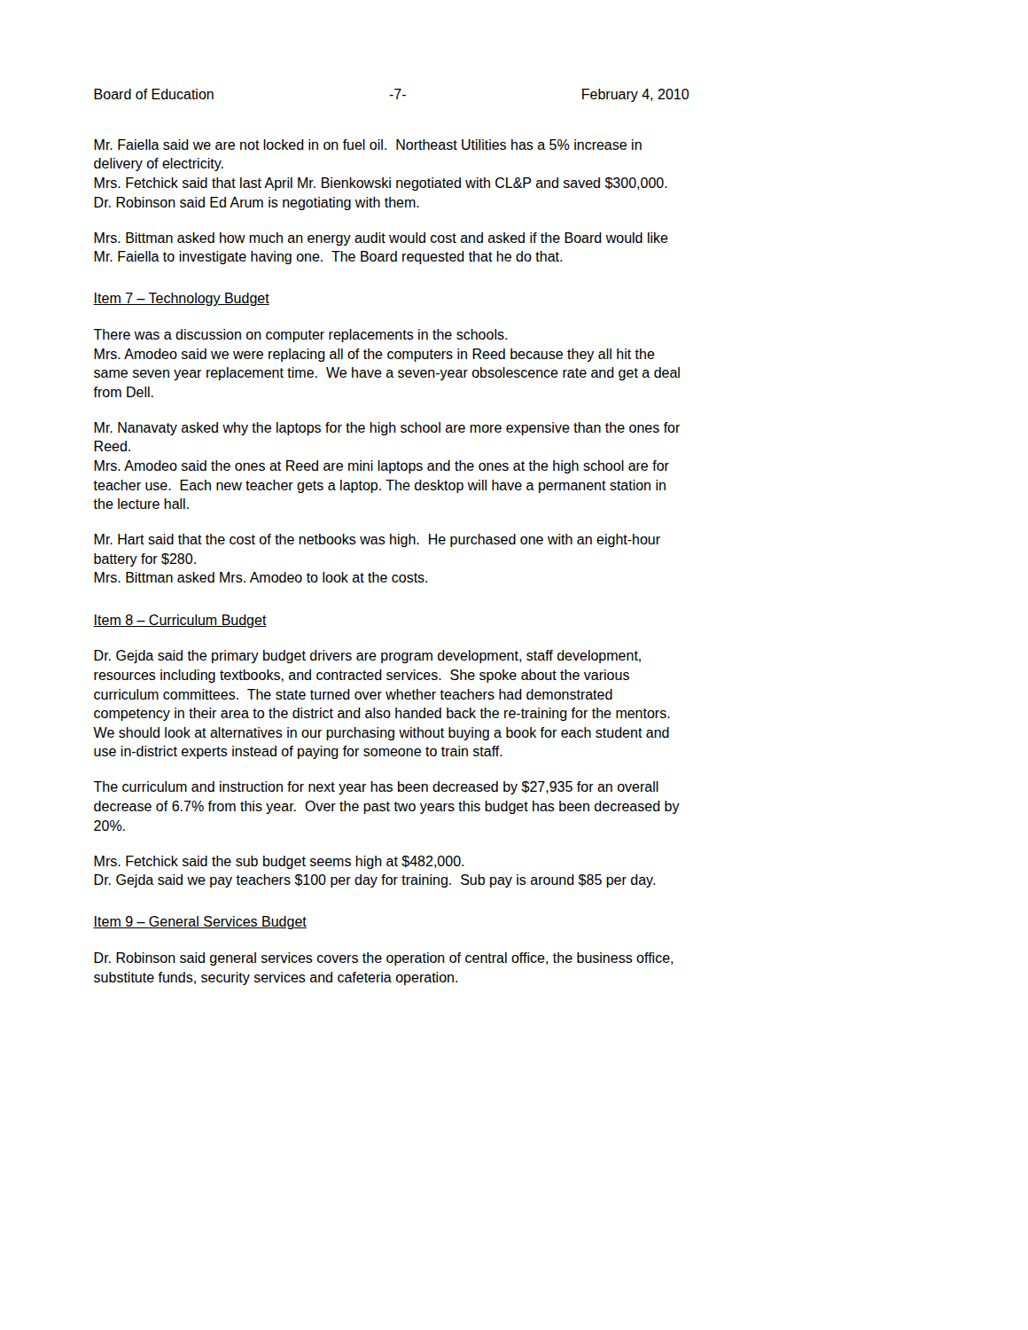Board of Education -7- February 4, 2010
Mr. Faiella said we are not locked in on fuel oil. Northeast Utilities has a 5% increase in delivery of electricity.
Mrs. Fetchick said that last April Mr. Bienkowski negotiated with CL&P and saved $300,000.
Dr. Robinson said Ed Arum is negotiating with them.
Mrs. Bittman asked how much an energy audit would cost and asked if the Board would like Mr. Faiella to investigate having one. The Board requested that he do that.
Item 7 – Technology Budget
There was a discussion on computer replacements in the schools.
Mrs. Amodeo said we were replacing all of the computers in Reed because they all hit the same seven year replacement time. We have a seven-year obsolescence rate and get a deal from Dell.
Mr. Nanavaty asked why the laptops for the high school are more expensive than the ones for Reed.
Mrs. Amodeo said the ones at Reed are mini laptops and the ones at the high school are for teacher use. Each new teacher gets a laptop. The desktop will have a permanent station in the lecture hall.
Mr. Hart said that the cost of the netbooks was high. He purchased one with an eight-hour battery for $280.
Mrs. Bittman asked Mrs. Amodeo to look at the costs.
Item 8 – Curriculum Budget
Dr. Gejda said the primary budget drivers are program development, staff development, resources including textbooks, and contracted services. She spoke about the various curriculum committees. The state turned over whether teachers had demonstrated competency in their area to the district and also handed back the re-training for the mentors. We should look at alternatives in our purchasing without buying a book for each student and use in-district experts instead of paying for someone to train staff.
The curriculum and instruction for next year has been decreased by $27,935 for an overall decrease of 6.7% from this year. Over the past two years this budget has been decreased by 20%.
Mrs. Fetchick said the sub budget seems high at $482,000.
Dr. Gejda said we pay teachers $100 per day for training. Sub pay is around $85 per day.
Item 9 – General Services Budget
Dr. Robinson said general services covers the operation of central office, the business office, substitute funds, security services and cafeteria operation.